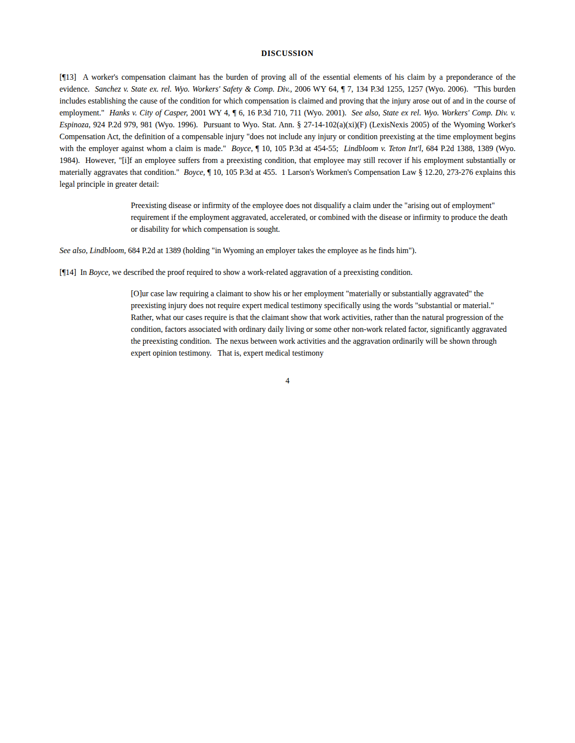DISCUSSION
[¶13] A worker's compensation claimant has the burden of proving all of the essential elements of his claim by a preponderance of the evidence. Sanchez v. State ex. rel. Wyo. Workers' Safety & Comp. Div., 2006 WY 64, ¶ 7, 134 P.3d 1255, 1257 (Wyo. 2006). "This burden includes establishing the cause of the condition for which compensation is claimed and proving that the injury arose out of and in the course of employment." Hanks v. City of Casper, 2001 WY 4, ¶ 6, 16 P.3d 710, 711 (Wyo. 2001). See also, State ex rel. Wyo. Workers' Comp. Div. v. Espinoza, 924 P.2d 979, 981 (Wyo. 1996). Pursuant to Wyo. Stat. Ann. § 27-14-102(a)(xi)(F) (LexisNexis 2005) of the Wyoming Worker's Compensation Act, the definition of a compensable injury "does not include any injury or condition preexisting at the time employment begins with the employer against whom a claim is made." Boyce, ¶ 10, 105 P.3d at 454-55; Lindbloom v. Teton Int'l, 684 P.2d 1388, 1389 (Wyo. 1984). However, "[i]f an employee suffers from a preexisting condition, that employee may still recover if his employment substantially or materially aggravates that condition." Boyce, ¶ 10, 105 P.3d at 455. 1 Larson's Workmen's Compensation Law § 12.20, 273-276 explains this legal principle in greater detail:
Preexisting disease or infirmity of the employee does not disqualify a claim under the "arising out of employment" requirement if the employment aggravated, accelerated, or combined with the disease or infirmity to produce the death or disability for which compensation is sought.
See also, Lindbloom, 684 P.2d at 1389 (holding "in Wyoming an employer takes the employee as he finds him").
[¶14] In Boyce, we described the proof required to show a work-related aggravation of a preexisting condition.
[O]ur case law requiring a claimant to show his or her employment "materially or substantially aggravated" the preexisting injury does not require expert medical testimony specifically using the words "substantial or material." Rather, what our cases require is that the claimant show that work activities, rather than the natural progression of the condition, factors associated with ordinary daily living or some other non-work related factor, significantly aggravated the preexisting condition. The nexus between work activities and the aggravation ordinarily will be shown through expert opinion testimony. That is, expert medical testimony
4